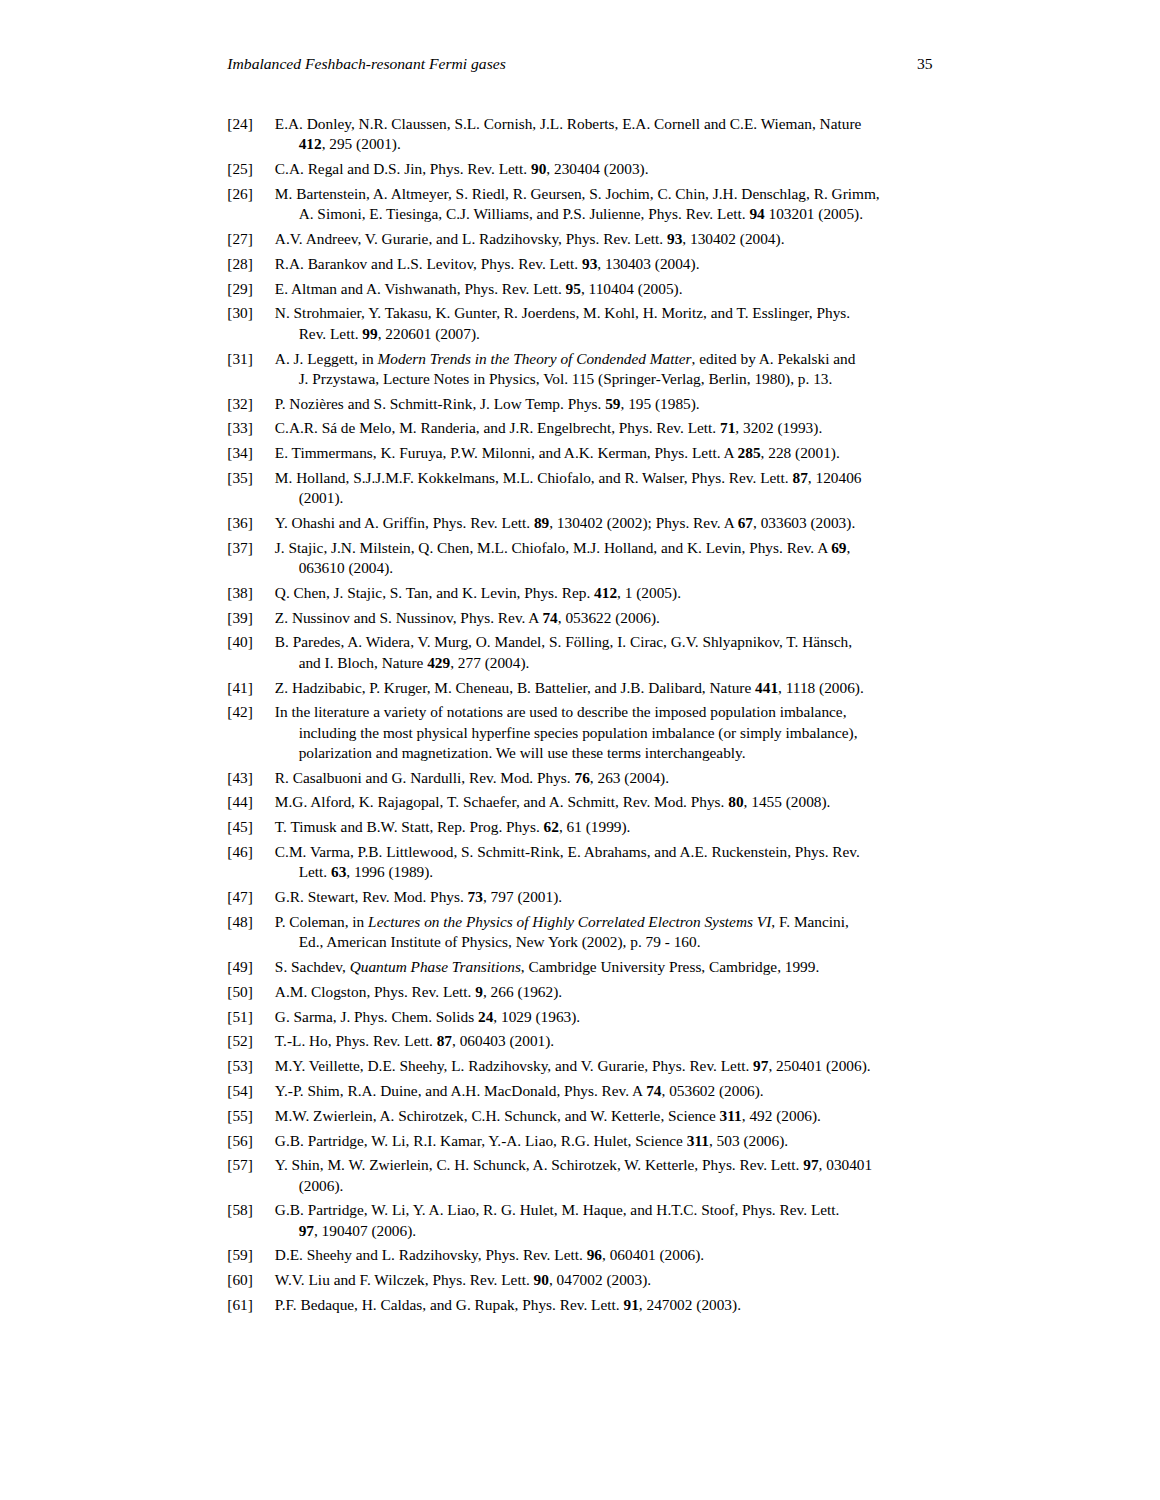Imbalanced Feshbach-resonant Fermi gases
35
[24] E.A. Donley, N.R. Claussen, S.L. Cornish, J.L. Roberts, E.A. Cornell and C.E. Wieman, Nature 412, 295 (2001).
[25] C.A. Regal and D.S. Jin, Phys. Rev. Lett. 90, 230404 (2003).
[26] M. Bartenstein, A. Altmeyer, S. Riedl, R. Geursen, S. Jochim, C. Chin, J.H. Denschlag, R. Grimm, A. Simoni, E. Tiesinga, C.J. Williams, and P.S. Julienne, Phys. Rev. Lett. 94 103201 (2005).
[27] A.V. Andreev, V. Gurarie, and L. Radzihovsky, Phys. Rev. Lett. 93, 130402 (2004).
[28] R.A. Barankov and L.S. Levitov, Phys. Rev. Lett. 93, 130403 (2004).
[29] E. Altman and A. Vishwanath, Phys. Rev. Lett. 95, 110404 (2005).
[30] N. Strohmaier, Y. Takasu, K. Gunter, R. Joerdens, M. Kohl, H. Moritz, and T. Esslinger, Phys. Rev. Lett. 99, 220601 (2007).
[31] A. J. Leggett, in Modern Trends in the Theory of Condended Matter, edited by A. Pekalski and J. Przystawa, Lecture Notes in Physics, Vol. 115 (Springer-Verlag, Berlin, 1980), p. 13.
[32] P. Nozières and S. Schmitt-Rink, J. Low Temp. Phys. 59, 195 (1985).
[33] C.A.R. Sá de Melo, M. Randeria, and J.R. Engelbrecht, Phys. Rev. Lett. 71, 3202 (1993).
[34] E. Timmermans, K. Furuya, P.W. Milonni, and A.K. Kerman, Phys. Lett. A 285, 228 (2001).
[35] M. Holland, S.J.J.M.F. Kokkelmans, M.L. Chiofalo, and R. Walser, Phys. Rev. Lett. 87, 120406 (2001).
[36] Y. Ohashi and A. Griffin, Phys. Rev. Lett. 89, 130402 (2002); Phys. Rev. A 67, 033603 (2003).
[37] J. Stajic, J.N. Milstein, Q. Chen, M.L. Chiofalo, M.J. Holland, and K. Levin, Phys. Rev. A 69, 063610 (2004).
[38] Q. Chen, J. Stajic, S. Tan, and K. Levin, Phys. Rep. 412, 1 (2005).
[39] Z. Nussinov and S. Nussinov, Phys. Rev. A 74, 053622 (2006).
[40] B. Paredes, A. Widera, V. Murg, O. Mandel, S. Fölling, I. Cirac, G.V. Shlyapnikov, T. Hänsch, and I. Bloch, Nature 429, 277 (2004).
[41] Z. Hadzibabic, P. Kruger, M. Cheneau, B. Battelier, and J.B. Dalibard, Nature 441, 1118 (2006).
[42] In the literature a variety of notations are used to describe the imposed population imbalance, including the most physical hyperfine species population imbalance (or simply imbalance), polarization and magnetization. We will use these terms interchangeably.
[43] R. Casalbuoni and G. Nardulli, Rev. Mod. Phys. 76, 263 (2004).
[44] M.G. Alford, K. Rajagopal, T. Schaefer, and A. Schmitt, Rev. Mod. Phys. 80, 1455 (2008).
[45] T. Timusk and B.W. Statt, Rep. Prog. Phys. 62, 61 (1999).
[46] C.M. Varma, P.B. Littlewood, S. Schmitt-Rink, E. Abrahams, and A.E. Ruckenstein, Phys. Rev. Lett. 63, 1996 (1989).
[47] G.R. Stewart, Rev. Mod. Phys. 73, 797 (2001).
[48] P. Coleman, in Lectures on the Physics of Highly Correlated Electron Systems VI, F. Mancini, Ed., American Institute of Physics, New York (2002), p. 79 - 160.
[49] S. Sachdev, Quantum Phase Transitions, Cambridge University Press, Cambridge, 1999.
[50] A.M. Clogston, Phys. Rev. Lett. 9, 266 (1962).
[51] G. Sarma, J. Phys. Chem. Solids 24, 1029 (1963).
[52] T.-L. Ho, Phys. Rev. Lett. 87, 060403 (2001).
[53] M.Y. Veillette, D.E. Sheehy, L. Radzihovsky, and V. Gurarie, Phys. Rev. Lett. 97, 250401 (2006).
[54] Y.-P. Shim, R.A. Duine, and A.H. MacDonald, Phys. Rev. A 74, 053602 (2006).
[55] M.W. Zwierlein, A. Schirotzek, C.H. Schunck, and W. Ketterle, Science 311, 492 (2006).
[56] G.B. Partridge, W. Li, R.I. Kamar, Y.-A. Liao, R.G. Hulet, Science 311, 503 (2006).
[57] Y. Shin, M. W. Zwierlein, C. H. Schunck, A. Schirotzek, W. Ketterle, Phys. Rev. Lett. 97, 030401 (2006).
[58] G.B. Partridge, W. Li, Y. A. Liao, R. G. Hulet, M. Haque, and H.T.C. Stoof, Phys. Rev. Lett. 97, 190407 (2006).
[59] D.E. Sheehy and L. Radzihovsky, Phys. Rev. Lett. 96, 060401 (2006).
[60] W.V. Liu and F. Wilczek, Phys. Rev. Lett. 90, 047002 (2003).
[61] P.F. Bedaque, H. Caldas, and G. Rupak, Phys. Rev. Lett. 91, 247002 (2003).